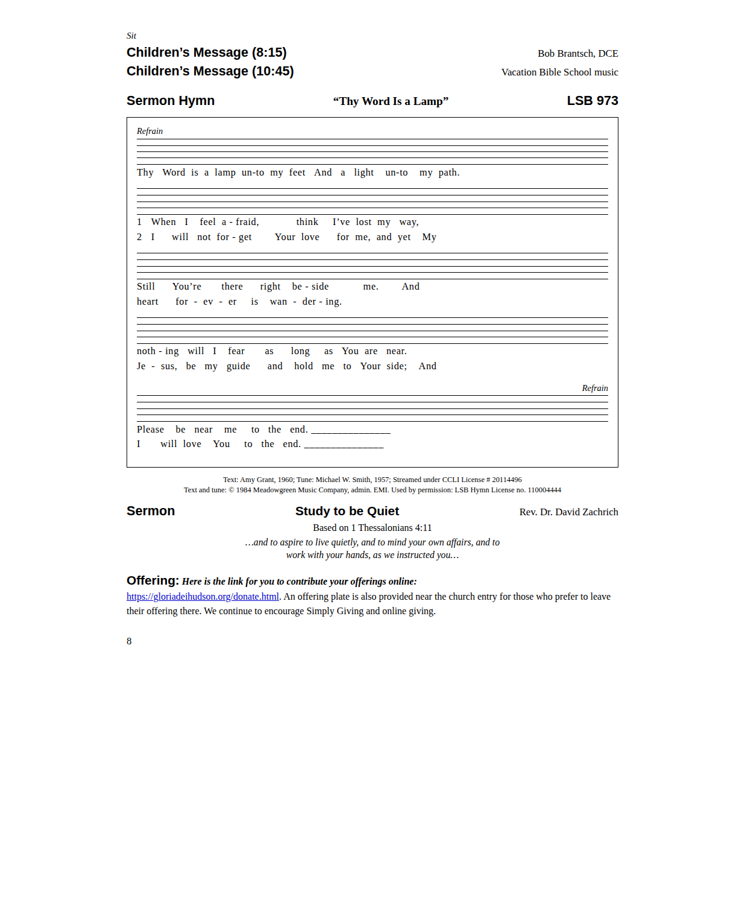Sit
Children’s Message (8:15)
Bob Brantsch, DCE
Children’s Message (10:45)
Vacation Bible School music
Sermon Hymn
“Thy Word Is a Lamp”
LSB 973
Refrain
Thy Word is a lamp un‑to my feet And a light un‑to my path.
1 When I feel a ‑ fraid, think I’ve lost my way,
2 I will not for ‑ get Your love for me, and yet My
Still You’re there right be ‑ side me. And
heart for ‑ ev ‑ er is wan ‑ der ‑ ing.
noth ‑ ing will I fear as long as You are near.
Je ‑ sus, be my guide and hold me to Your side; And
Refrain
Please be near me to the end. _______________
I will love You to the end. _______________
Text: Amy Grant, 1960; Tune: Michael W. Smith, 1957; Streamed under CCLI License # 20114496
Text and tune: © 1984 Meadowgreen Music Company, admin. EMI. Used by permission: LSB Hymn License no. 110004444
Sermon
Study to be Quiet
Rev. Dr. David Zachrich
Based on 1 Thessalonians 4:11
…and to aspire to live quietly, and to mind your own affairs, and to
work with your hands, as we instructed you…
Offering: Here is the link for you to contribute your offerings online:
https://gloriadeihudson.org/donate.html. An offering plate is also provided near the church entry for those who prefer to leave their offering there. We continue to encourage Simply Giving and online giving.
8